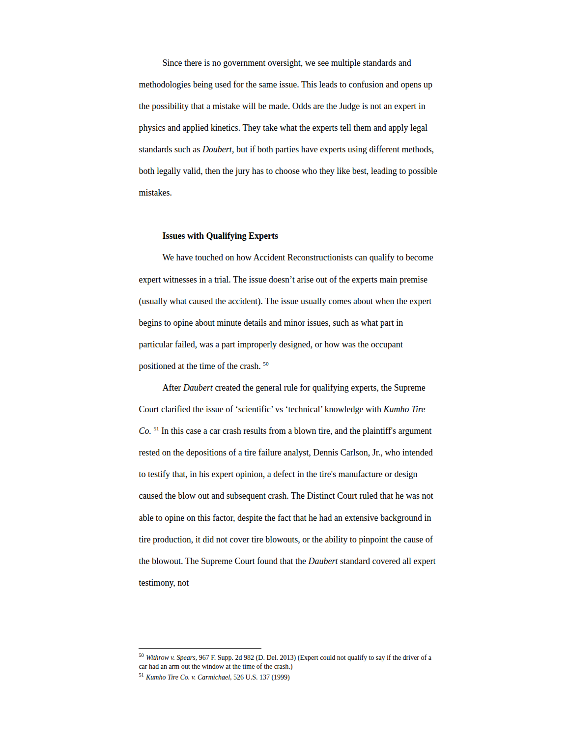Since there is no government oversight, we see multiple standards and methodologies being used for the same issue. This leads to confusion and opens up the possibility that a mistake will be made. Odds are the Judge is not an expert in physics and applied kinetics. They take what the experts tell them and apply legal standards such as Doubert, but if both parties have experts using different methods, both legally valid, then the jury has to choose who they like best, leading to possible mistakes.
Issues with Qualifying Experts
We have touched on how Accident Reconstructionists can qualify to become expert witnesses in a trial. The issue doesn’t arise out of the experts main premise (usually what caused the accident). The issue usually comes about when the expert begins to opine about minute details and minor issues, such as what part in particular failed, was a part improperly designed, or how was the occupant positioned at the time of the crash. 50
After Daubert created the general rule for qualifying experts, the Supreme Court clarified the issue of ‘scientific’ vs ‘technical’ knowledge with Kumho Tire Co. 51 In this case a car crash results from a blown tire, and the plaintiff's argument rested on the depositions of a tire failure analyst, Dennis Carlson, Jr., who intended to testify that, in his expert opinion, a defect in the tire's manufacture or design caused the blow out and subsequent crash. The Distinct Court ruled that he was not able to opine on this factor, despite the fact that he had an extensive background in tire production, it did not cover tire blowouts, or the ability to pinpoint the cause of the blowout. The Supreme Court found that the Daubert standard covered all expert testimony, not
50 Withrow v. Spears, 967 F. Supp. 2d 982 (D. Del. 2013) (Expert could not qualify to say if the driver of a car had an arm out the window at the time of the crash.)
51 Kumho Tire Co. v. Carmichael, 526 U.S. 137 (1999)